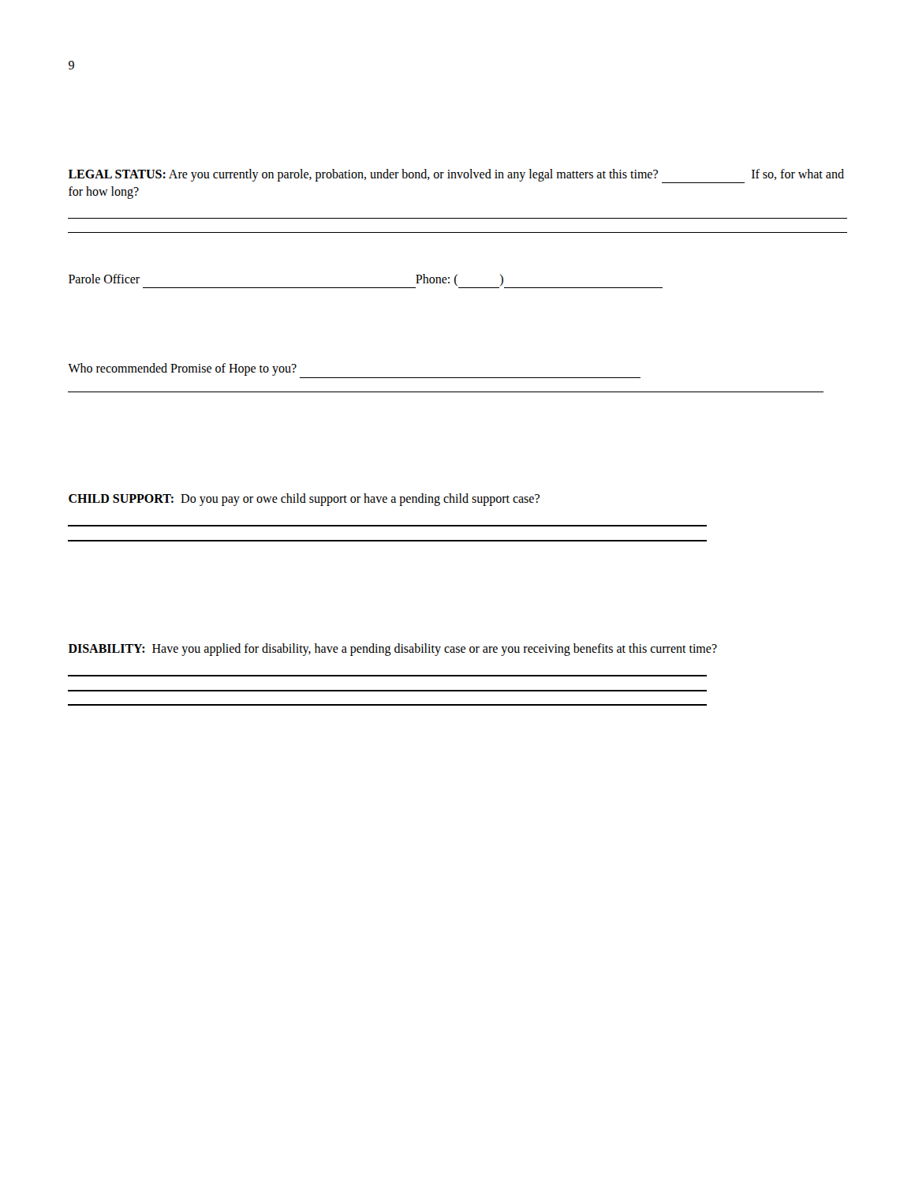9
LEGAL STATUS: Are you currently on parole, probation, under bond, or involved in any legal matters at this time? If so, for what and for how long?
Parole Officer Phone: ( )
Who recommended Promise of Hope to you?
CHILD SUPPORT: Do you pay or owe child support or have a pending child support case?
DISABILITY: Have you applied for disability, have a pending disability case or are you receiving benefits at this current time?